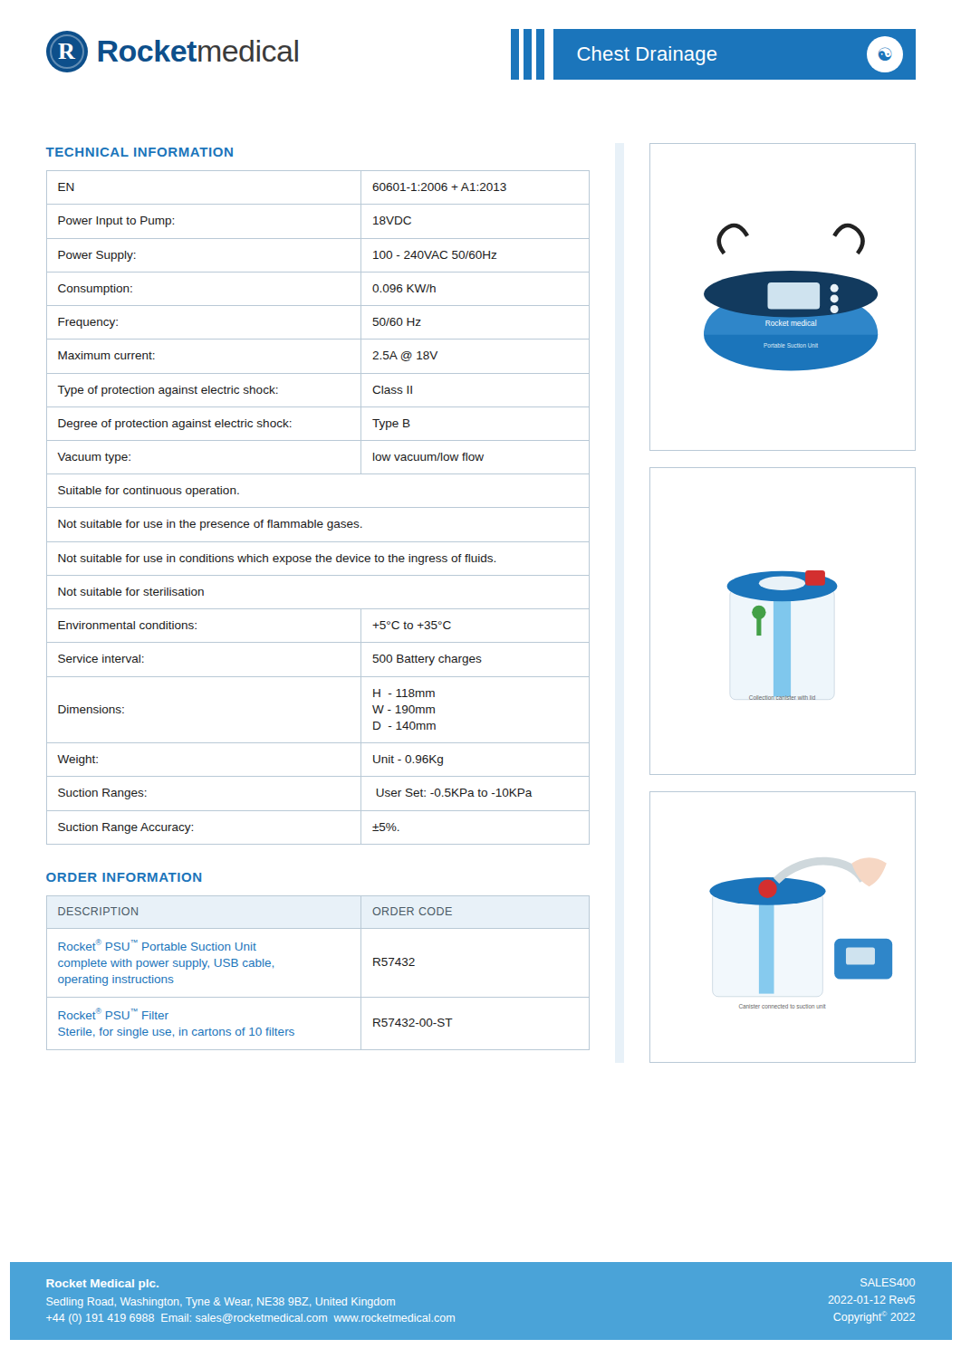R
Rocket medical
Chest Drainage
☯
Technical Information
| EN | 60601-1:2006 + A1:2013 |
| Power Input to Pump: | 18VDC |
| Power Supply: | 100 - 240VAC 50/60Hz |
| Consumption: | 0.096 KW/h |
| Frequency: | 50/60 Hz |
| Maximum current: | 2.5A @ 18V |
| Type of protection against electric shock: | Class II |
| Degree of protection against electric shock: | Type B |
| Vacuum type: | low vacuum/low flow |
| Suitable for continuous operation. |
| Not suitable for use in the presence of flammable gases. |
| Not suitable for use in conditions which expose the device to the ingress of fluids. |
| Not suitable for sterilisation |
| Environmental conditions: | +5°C to +35°C |
| Service interval: | 500 Battery charges |
| Dimensions: | H - 118mm W - 190mm D - 140mm |
| Weight: | Unit - 0.96Kg |
| Suction Ranges: | User Set: -0.5KPa to -10KPa |
| Suction Range Accuracy: | ±5%. |
Order Information
| DESCRIPTION | ORDER CODE |
| --- | --- |
| Rocket ® PSU ™ Portable Suction Unit complete with power supply, USB cable, operating instructions | R57432 |
| Rocket ® PSU ™ Filter Sterile, for single use, in cartons of 10 filters | R57432-00-ST |
Rocket Medical plc.
Sedling Road, Washington, Tyne & Wear, NE38 9BZ, United Kingdom
+44 (0) 191 419 6988 Email: sales@rocketmedical.com www.rocketmedical.com
SALES400
2022-01-12 Rev5
Copyright© 2022